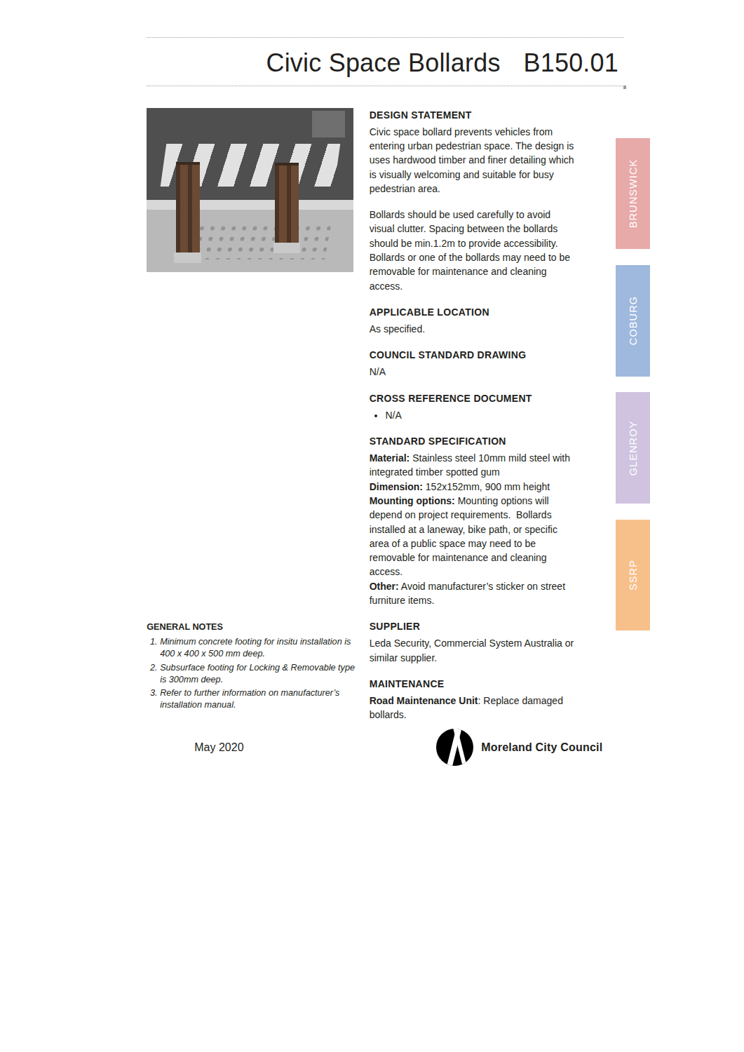Civic Space Bollards B150.01
BRUNSWICK
COBURG
GLENROY
SSRP
DESIGN STATEMENT
Civic space bollard prevents vehicles from entering urban pedestrian space. The design is uses hardwood timber and finer detailing which is visually welcoming and suitable for busy pedestrian area.
Bollards should be used carefully to avoid visual clutter. Spacing between the bollards should be min.1.2m to provide accessibility. Bollards or one of the bollards may need to be removable for maintenance and cleaning access.
APPLICABLE LOCATION
As specified.
COUNCIL STANDARD DRAWING
N/A
CROSS REFERENCE DOCUMENT
N/A
STANDARD SPECIFICATION
Material: Stainless steel 10mm mild steel with integrated timber spotted gum
Dimension: 152x152mm, 900 mm height
Mounting options: Mounting options will depend on project requirements. Bollards installed at a laneway, bike path, or specific area of a public space may need to be removable for maintenance and cleaning access.
Other: Avoid manufacturer’s sticker on street furniture items.
SUPPLIER
Leda Security, Commercial System Australia or similar supplier.
MAINTENANCE
Road Maintenance Unit: Replace damaged bollards.
GENERAL NOTES
Minimum concrete footing for insitu installation is 400 x 400 x 500 mm deep.
Subsurface footing for Locking & Removable type is 300mm deep.
Refer to further information on manufacturer’s installation manual.
May 2020
Moreland City Council